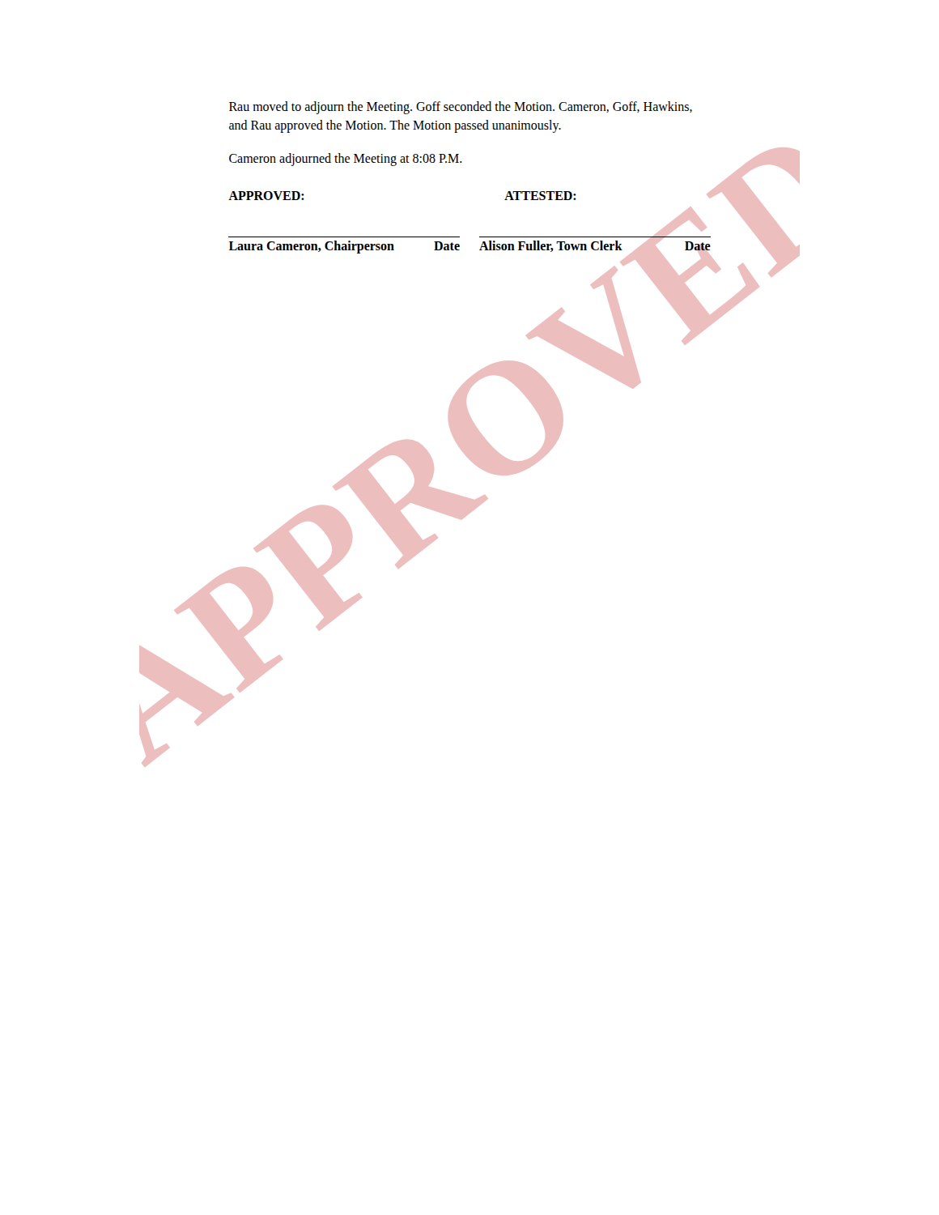APPROVED
Rau moved to adjourn the Meeting. Goff seconded the Motion. Cameron, Goff, Hawkins, and Rau approved the Motion. The Motion passed unanimously.
Cameron adjourned the Meeting at 8:08 P.M.
APPROVED:
ATTESTED:
Laura Cameron, Chairperson Date
Alison Fuller, Town Clerk Date